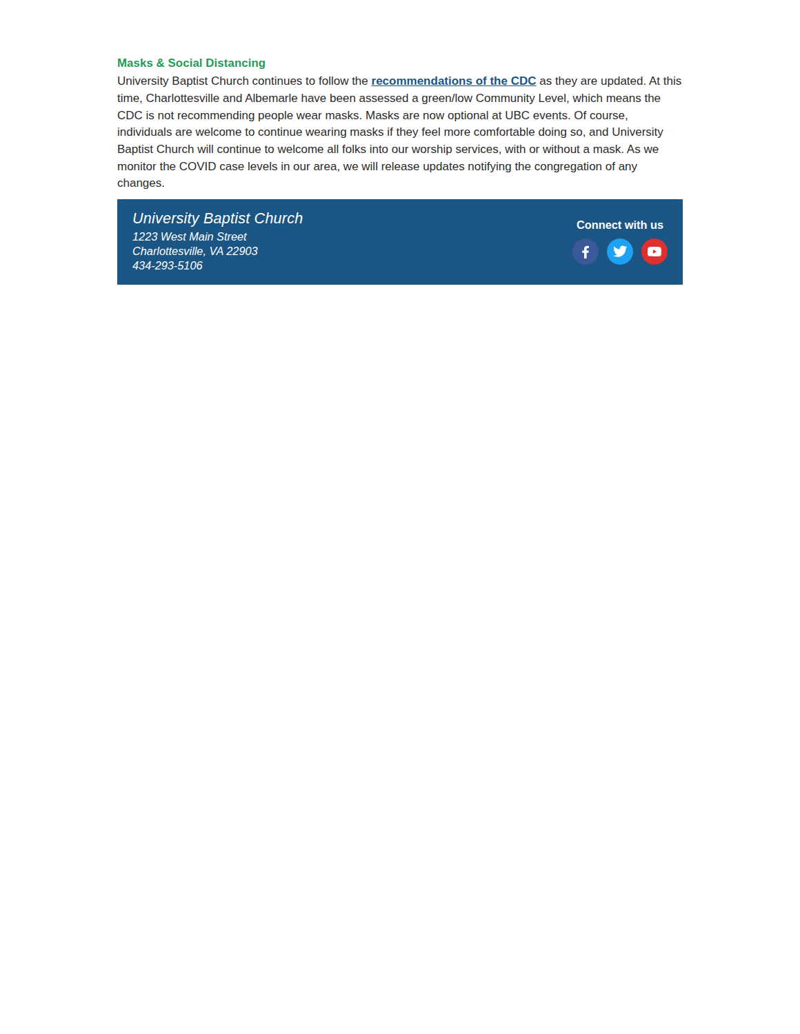Masks & Social Distancing
University Baptist Church continues to follow the recommendations of the CDC as they are updated. At this time, Charlottesville and Albemarle have been assessed a green/low Community Level, which means the CDC is not recommending people wear masks. Masks are now optional at UBC events. Of course, individuals are welcome to continue wearing masks if they feel more comfortable doing so, and University Baptist Church will continue to welcome all folks into our worship services, with or without a mask. As we monitor the COVID case levels in our area, we will release updates notifying the congregation of any changes.
University Baptist Church 1223 West Main Street Charlottesville, VA 22903 434-293-5106
Connect with us